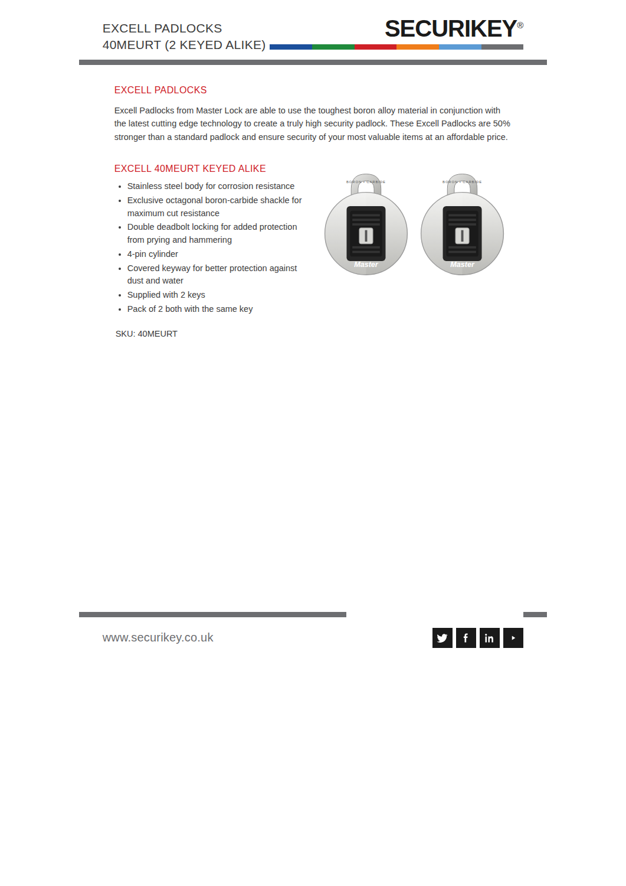Excell Padlocks 40MEURT (2 Keyed Alike)
SECURIKEY®
Excell Padlocks
Excell Padlocks from Master Lock are able to use the toughest boron alloy material in conjunction with the latest cutting edge technology to create a truly high security padlock. These Excell Padlocks are 50% stronger than a standard padlock and ensure security of your most valuable items at an affordable price.
Excell 40MEURT Keyed Alike
Stainless steel body for corrosion resistance
Exclusive octagonal boron-carbide shackle for maximum cut resistance
Double deadbolt locking for added protection from prying and hammering
4-pin cylinder
Covered keyway for better protection against dust and water
Supplied with 2 keys
Pack of 2 both with the same key
SKU: 40MEURT
www.securikey.co.uk